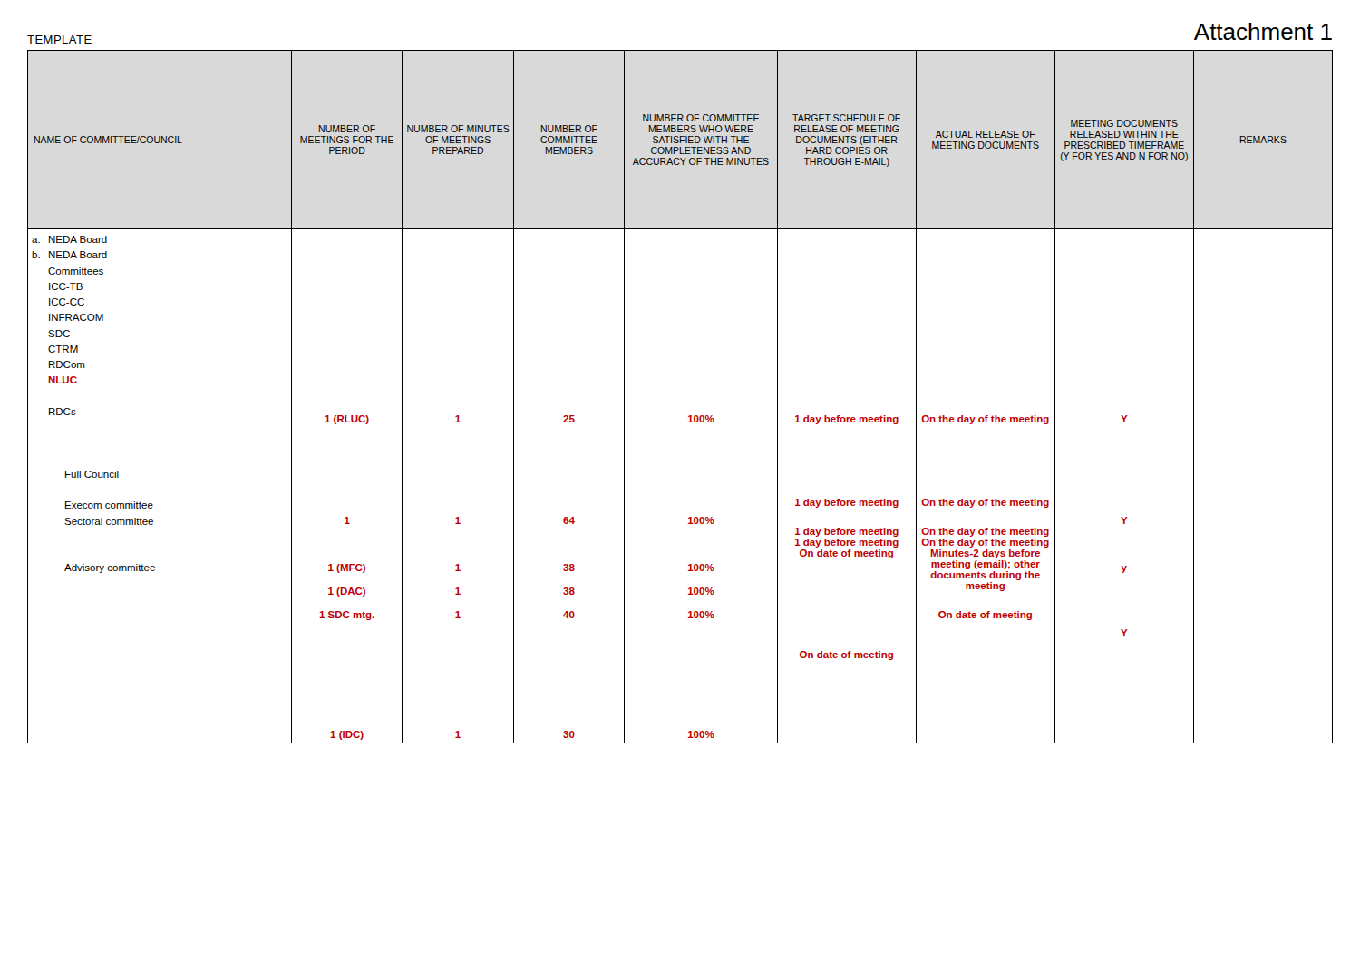TEMPLATE
Attachment 1
| Name of Committee/Council | Number of Meetings for the Period | Number of Minutes of Meetings Prepared | Number of Committee Members | Number of Committee Members who were satisfied with the completeness and accuracy of the minutes | Target Schedule of Release of Meeting Documents (either hard copies or through e-mail) | Actual Release of Meeting Documents | Meeting Documents Released within the Prescribed Timeframe (Y for Yes and N for No) | Remarks |
| --- | --- | --- | --- | --- | --- | --- | --- | --- |
| a. NEDA Board b. NEDA Board Committees ICC-TB ICC-CC INFRACOM SDC CTRM RDCom NLUC RDCs Full Council Execom committee Sectoral committee Advisory committee | 1 (RLUC) 1 1 (MFC) 1 (DAC) 1 SDC mtg. 1 (IDC) | 1 1 1 1 1 1 | 25 64 38 38 40 30 | 100% 100% 100% 100% 100% 100% | 1 day before meeting 1 day before meeting 1 day before meeting 1 day before meeting On date of meeting On date of meeting | On the day of the meeting On the day of the meeting On the day of the meeting On the day of the meeting Minutes-2 days before meeting (email); other documents during the meeting On date of meeting | Y Y y Y | |